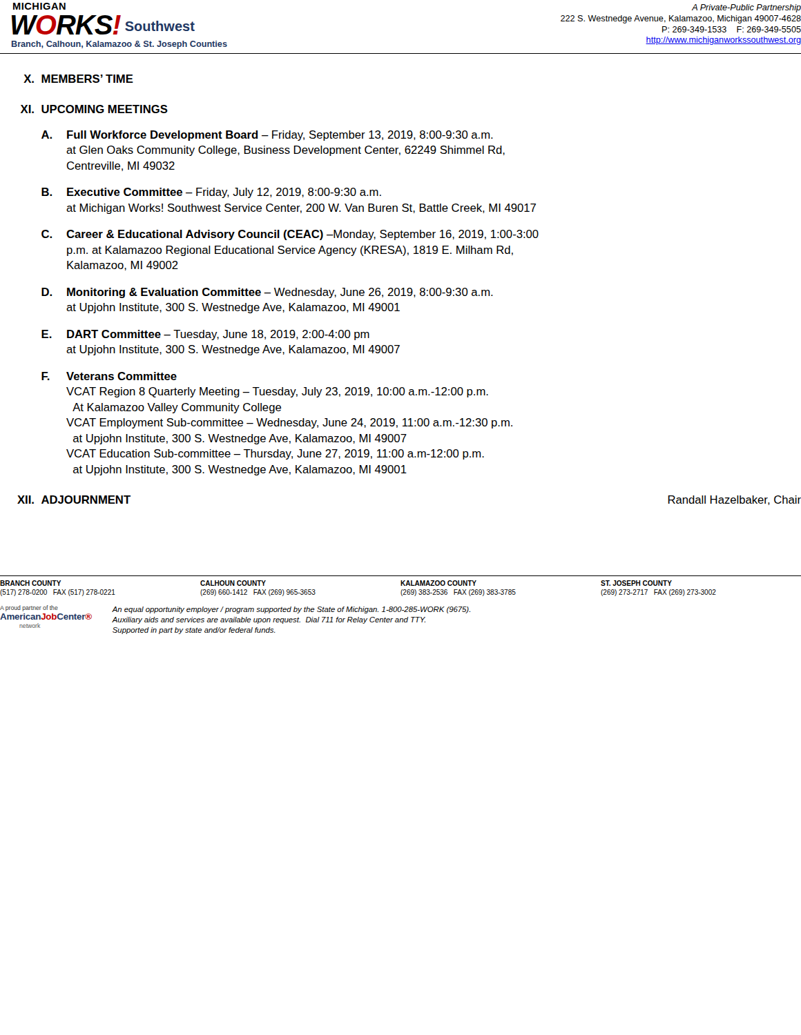MICHIGAN
WORKS! Southwest
Branch, Calhoun, Kalamazoo & St. Joseph Counties
A Private-Public Partnership
222 S. Westnedge Avenue, Kalamazoo, Michigan 49007-4628
P: 269-349-1533 F: 269-349-5505
http://www.michiganworkssouthwest.org
X. MEMBERS’ TIME
XI. UPCOMING MEETINGS
A. Full Workforce Development Board – Friday, September 13, 2019, 8:00-9:30 a.m.
at Glen Oaks Community College, Business Development Center, 62249 Shimmel Rd,
Centreville, MI 49032
B. Executive Committee – Friday, July 12, 2019, 8:00-9:30 a.m.
at Michigan Works! Southwest Service Center, 200 W. Van Buren St, Battle Creek, MI 49017
C. Career & Educational Advisory Council (CEAC) –Monday, September 16, 2019, 1:00-3:00
p.m. at Kalamazoo Regional Educational Service Agency (KRESA), 1819 E. Milham Rd,
Kalamazoo, MI 49002
D. Monitoring & Evaluation Committee – Wednesday, June 26, 2019, 8:00-9:30 a.m.
at Upjohn Institute, 300 S. Westnedge Ave, Kalamazoo, MI 49001
E. DART Committee – Tuesday, June 18, 2019, 2:00-4:00 pm
at Upjohn Institute, 300 S. Westnedge Ave, Kalamazoo, MI 49007
F. Veterans Committee
VCAT Region 8 Quarterly Meeting – Tuesday, July 23, 2019, 10:00 a.m.-12:00 p.m.
At Kalamazoo Valley Community College
VCAT Employment Sub-committee – Wednesday, June 24, 2019, 11:00 a.m.-12:30 p.m.
at Upjohn Institute, 300 S. Westnedge Ave, Kalamazoo, MI 49007
VCAT Education Sub-committee – Thursday, June 27, 2019, 11:00 a.m-12:00 p.m.
at Upjohn Institute, 300 S. Westnedge Ave, Kalamazoo, MI 49001
XII.
ADJOURNMENT Randall Hazelbaker, Chair
| BRANCH COUNTY | CALHOUN COUNTY | KALAMAZOO COUNTY | ST. JOSEPH COUNTY |
| (517) 278-0200 FAX (517) 278-0221 | (269) 660-1412 FAX (269) 965-3653 | (269) 383-2536 FAX (269) 383-3785 | (269) 273-2717 FAX (269) 273-3002 |
A proud partner of the
AmericanJob Center®
network
An equal opportunity employer / program supported by the State of Michigan. 1-800-285-WORK (9675).
Auxiliary aids and services are available upon request. Dial 711 for Relay Center and TTY.
Supported in part by state and/or federal funds.